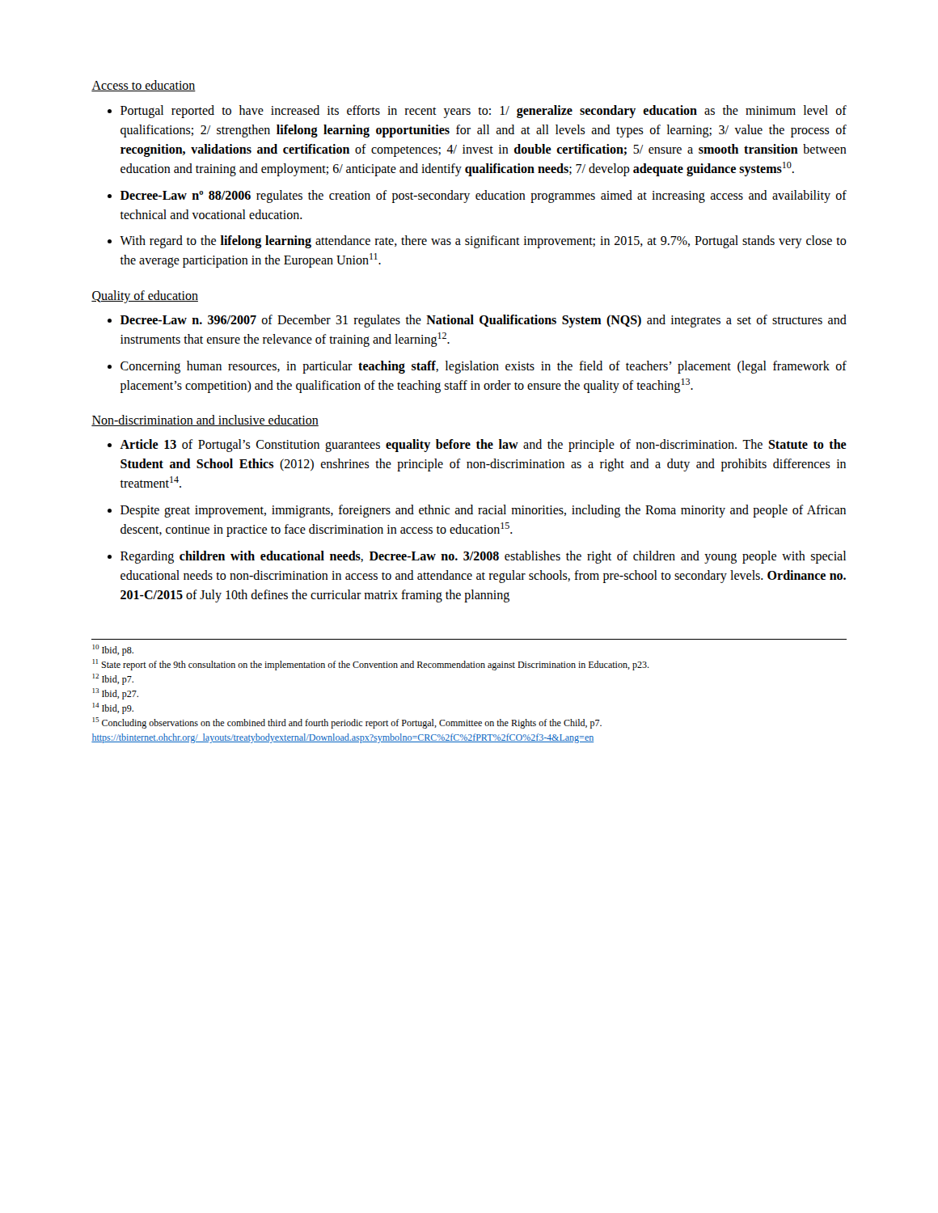Access to education
Portugal reported to have increased its efforts in recent years to: 1/ generalize secondary education as the minimum level of qualifications; 2/ strengthen lifelong learning opportunities for all and at all levels and types of learning; 3/ value the process of recognition, validations and certification of competences; 4/ invest in double certification; 5/ ensure a smooth transition between education and training and employment; 6/ anticipate and identify qualification needs; 7/ develop adequate guidance systems10.
Decree-Law nº 88/2006 regulates the creation of post-secondary education programmes aimed at increasing access and availability of technical and vocational education.
With regard to the lifelong learning attendance rate, there was a significant improvement; in 2015, at 9.7%, Portugal stands very close to the average participation in the European Union11.
Quality of education
Decree-Law n. 396/2007 of December 31 regulates the National Qualifications System (NQS) and integrates a set of structures and instruments that ensure the relevance of training and learning12.
Concerning human resources, in particular teaching staff, legislation exists in the field of teachers’ placement (legal framework of placement’s competition) and the qualification of the teaching staff in order to ensure the quality of teaching13.
Non-discrimination and inclusive education
Article 13 of Portugal’s Constitution guarantees equality before the law and the principle of non-discrimination. The Statute to the Student and School Ethics (2012) enshrines the principle of non-discrimination as a right and a duty and prohibits differences in treatment14.
Despite great improvement, immigrants, foreigners and ethnic and racial minorities, including the Roma minority and people of African descent, continue in practice to face discrimination in access to education15.
Regarding children with educational needs, Decree-Law no. 3/2008 establishes the right of children and young people with special educational needs to non-discrimination in access to and attendance at regular schools, from pre-school to secondary levels. Ordinance no. 201-C/2015 of July 10th defines the curricular matrix framing the planning
10 Ibid, p8.
11 State report of the 9th consultation on the implementation of the Convention and Recommendation against Discrimination in Education, p23.
12 Ibid, p7.
13 Ibid, p27.
14 Ibid, p9.
15 Concluding observations on the combined third and fourth periodic report of Portugal, Committee on the Rights of the Child, p7.
https://tbinternet.ohchr.org/_layouts/treatybodyexternal/Download.aspx?symbolno=CRC%2fC%2fPRT%2fCO%2f3-4&Lang=en